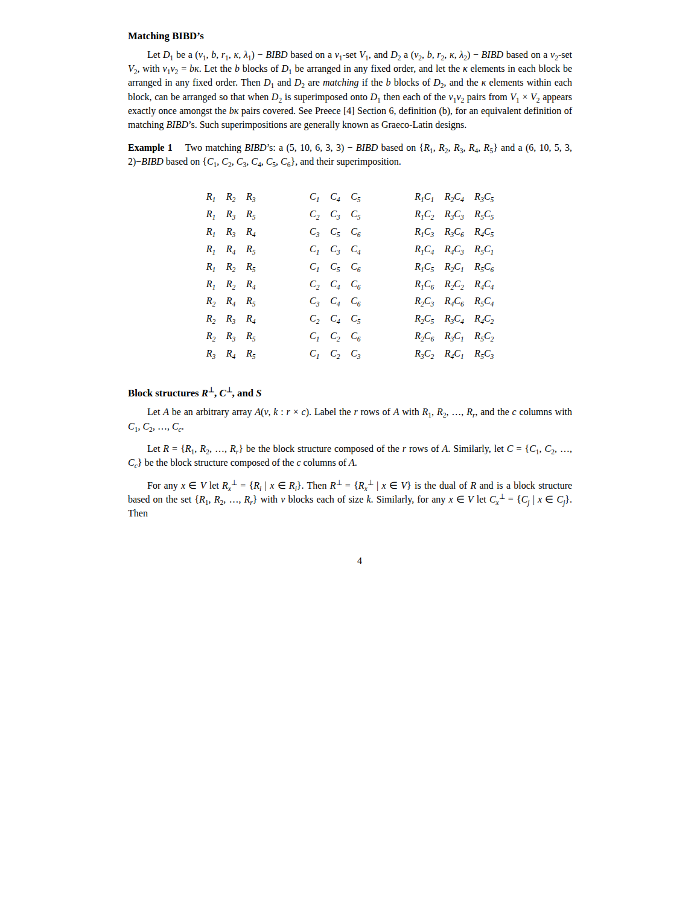Matching BIBD’s
Let D1 be a (v1, b, r1, κ, λ1) − BIBD based on a v1-set V1, and D2 a (v2, b, r2, κ, λ2) − BIBD based on a v2-set V2, with v1v2 = bκ. Let the b blocks of D1 be arranged in any fixed order, and let the κ elements in each block be arranged in any fixed order. Then D1 and D2 are matching if the b blocks of D2, and the κ elements within each block, can be arranged so that when D2 is superimposed onto D1 then each of the v1v2 pairs from V1 × V2 appears exactly once amongst the bκ pairs covered. See Preece [4] Section 6, definition (b), for an equivalent definition of matching BIBD’s. Such superimpositions are generally known as Graeco-Latin designs.
Example 1 Two matching BIBD’s: a (5, 10, 6, 3, 3) − BIBD based on {R1, R2, R3, R4, R5} and a (6, 10, 5, 3, 2)−BIBD based on {C1, C2, C3, C4, C5, C6}, and their superimposition.
| R 1 | R 2 | R 3 |
| R 1 | R 3 | R 5 |
| R 1 | R 3 | R 4 |
| R 1 | R 4 | R 5 |
| R 1 | R 2 | R 5 |
| R 1 | R 2 | R 4 |
| R 2 | R 4 | R 5 |
| R 2 | R 3 | R 4 |
| R 2 | R 3 | R 5 |
| R 3 | R 4 | R 5 |
| C 1 | C 4 | C 5 |
| C 2 | C 3 | C 5 |
| C 3 | C 5 | C 6 |
| C 1 | C 3 | C 4 |
| C 1 | C 5 | C 6 |
| C 2 | C 4 | C 6 |
| C 3 | C 4 | C 6 |
| C 2 | C 4 | C 5 |
| C 1 | C 2 | C 6 |
| C 1 | C 2 | C 3 |
| R 1 C 1 | R 2 C 4 | R 3 C 5 |
| R 1 C 2 | R 3 C 3 | R 5 C 5 |
| R 1 C 3 | R 3 C 6 | R 4 C 5 |
| R 1 C 4 | R 4 C 3 | R 5 C 1 |
| R 1 C 5 | R 2 C 1 | R 5 C 6 |
| R 1 C 6 | R 2 C 2 | R 4 C 4 |
| R 2 C 3 | R 4 C 6 | R 5 C 4 |
| R 2 C 5 | R 3 C 4 | R 4 C 2 |
| R 2 C 6 | R 3 C 1 | R 5 C 2 |
| R 3 C 2 | R 4 C 1 | R 5 C 3 |
Block structures R⊥, C⊥, and S
Let A be an arbitrary array A(v, k : r × c). Label the r rows of A with R1, R2, …, Rr, and the c columns with C1, C2, …, Cc.
Let R = {R1, R2, …, Rr} be the block structure composed of the r rows of A. Similarly, let C = {C1, C2, …, Cc} be the block structure composed of the c columns of A.
For any x ∈ V let Rx⊥ = {Ri | x ∈ Ri}. Then R⊥ = {Rx⊥ | x ∈ V} is the dual of R and is a block structure based on the set {R1, R2, …, Rr} with v blocks each of size k. Similarly, for any x ∈ V let Cx⊥ = {Cj | x ∈ Cj}. Then
4